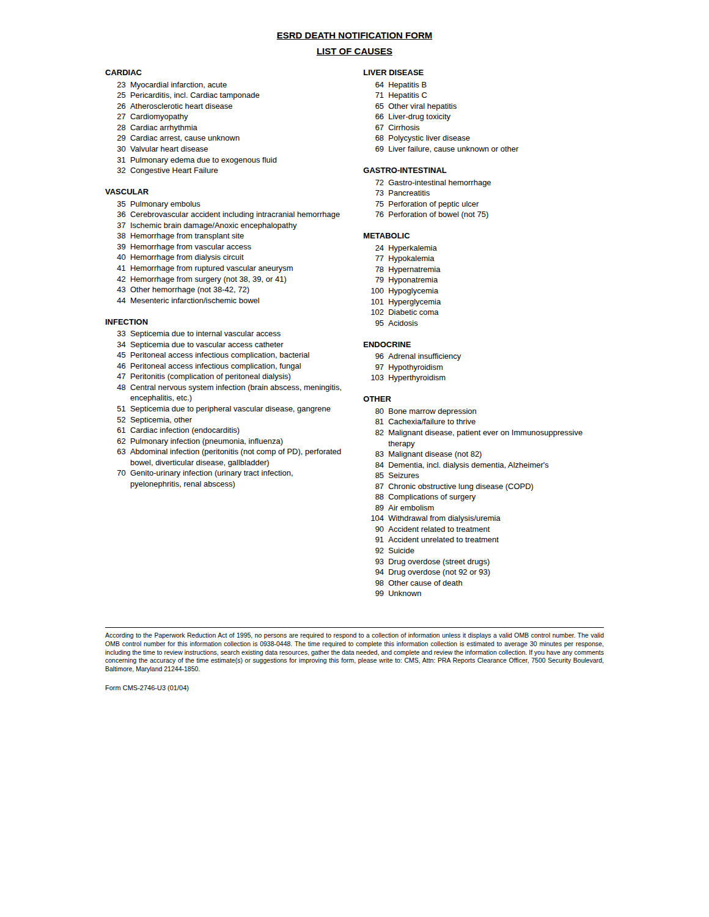ESRD DEATH NOTIFICATION FORM
LIST OF CAUSES
Cardiac
23 Myocardial infarction, acute
25 Pericarditis, incl. Cardiac tamponade
26 Atherosclerotic heart disease
27 Cardiomyopathy
28 Cardiac arrhythmia
29 Cardiac arrest, cause unknown
30 Valvular heart disease
31 Pulmonary edema due to exogenous fluid
32 Congestive Heart Failure
Vascular
35 Pulmonary embolus
36 Cerebrovascular accident including intracranial hemorrhage
37 Ischemic brain damage/Anoxic encephalopathy
38 Hemorrhage from transplant site
39 Hemorrhage from vascular access
40 Hemorrhage from dialysis circuit
41 Hemorrhage from ruptured vascular aneurysm
42 Hemorrhage from surgery (not 38, 39, or 41)
43 Other hemorrhage (not 38-42, 72)
44 Mesenteric infarction/ischemic bowel
Infection
33 Septicemia due to internal vascular access
34 Septicemia due to vascular access catheter
45 Peritoneal access infectious complication, bacterial
46 Peritoneal access infectious complication, fungal
47 Peritonitis (complication of peritoneal dialysis)
48 Central nervous system infection (brain abscess, meningitis, encephalitis, etc.)
51 Septicemia due to peripheral vascular disease, gangrene
52 Septicemia, other
61 Cardiac infection (endocarditis)
62 Pulmonary infection (pneumonia, influenza)
63 Abdominal infection (peritonitis (not comp of PD), perforated bowel, diverticular disease, gallbladder)
70 Genito-urinary infection (urinary tract infection, pyelonephritis, renal abscess)
Liver Disease
64 Hepatitis B
71 Hepatitis C
65 Other viral hepatitis
66 Liver-drug toxicity
67 Cirrhosis
68 Polycystic liver disease
69 Liver failure, cause unknown or other
Gastro-Intestinal
72 Gastro-intestinal hemorrhage
73 Pancreatitis
75 Perforation of peptic ulcer
76 Perforation of bowel (not 75)
Metabolic
24 Hyperkalemia
77 Hypokalemia
78 Hypernatremia
79 Hyponatremia
100 Hypoglycemia
101 Hyperglycemia
102 Diabetic coma
95 Acidosis
Endocrine
96 Adrenal insufficiency
97 Hypothyroidism
103 Hyperthyroidism
Other
80 Bone marrow depression
81 Cachexia/failure to thrive
82 Malignant disease, patient ever on Immunosuppressive therapy
83 Malignant disease (not 82)
84 Dementia, incl. dialysis dementia, Alzheimer's
85 Seizures
87 Chronic obstructive lung disease (COPD)
88 Complications of surgery
89 Air embolism
104 Withdrawal from dialysis/uremia
90 Accident related to treatment
91 Accident unrelated to treatment
92 Suicide
93 Drug overdose (street drugs)
94 Drug overdose (not 92 or 93)
98 Other cause of death
99 Unknown
According to the Paperwork Reduction Act of 1995, no persons are required to respond to a collection of information unless it displays a valid OMB control number. The valid OMB control number for this information collection is 0938-0448. The time required to complete this information collection is estimated to average 30 minutes per response, including the time to review instructions, search existing data resources, gather the data needed, and complete and review the information collection. If you have any comments concerning the accuracy of the time estimate(s) or suggestions for improving this form, please write to: CMS, Attn: PRA Reports Clearance Officer, 7500 Security Boulevard, Baltimore, Maryland 21244-1850.
Form CMS-2746-U3 (01/04)